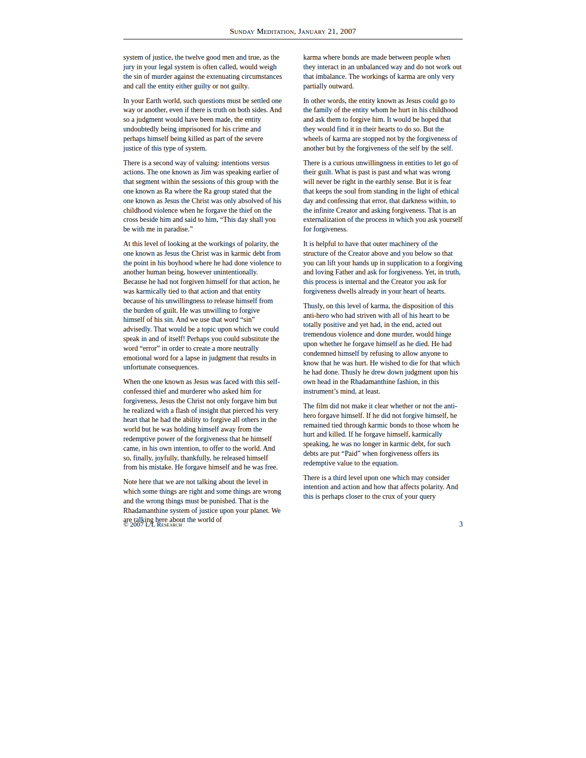Sunday Meditation, January 21, 2007
system of justice, the twelve good men and true, as the jury in your legal system is often called, would weigh the sin of murder against the extenuating circumstances and call the entity either guilty or not guilty.
In your Earth world, such questions must be settled one way or another, even if there is truth on both sides. And so a judgment would have been made, the entity undoubtedly being imprisoned for his crime and perhaps himself being killed as part of the severe justice of this type of system.
There is a second way of valuing: intentions versus actions. The one known as Jim was speaking earlier of that segment within the sessions of this group with the one known as Ra where the Ra group stated that the one known as Jesus the Christ was only absolved of his childhood violence when he forgave the thief on the cross beside him and said to him, “This day shall you be with me in paradise.”
At this level of looking at the workings of polarity, the one known as Jesus the Christ was in karmic debt from the point in his boyhood where he had done violence to another human being, however unintentionally. Because he had not forgiven himself for that action, he was karmically tied to that action and that entity because of his unwillingness to release himself from the burden of guilt. He was unwilling to forgive himself of his sin. And we use that word “sin” advisedly. That would be a topic upon which we could speak in and of itself! Perhaps you could substitute the word “error” in order to create a more neutrally emotional word for a lapse in judgment that results in unfortunate consequences.
When the one known as Jesus was faced with this self-confessed thief and murderer who asked him for forgiveness, Jesus the Christ not only forgave him but he realized with a flash of insight that pierced his very heart that he had the ability to forgive all others in the world but he was holding himself away from the redemptive power of the forgiveness that he himself came, in his own intention, to offer to the world. And so, finally, joyfully, thankfully, he released himself from his mistake. He forgave himself and he was free.
Note here that we are not talking about the level in which some things are right and some things are wrong and the wrong things must be punished. That is the Rhadamanthine system of justice upon your planet. We are talking here about the world of
karma where bonds are made between people when they interact in an unbalanced way and do not work out that imbalance. The workings of karma are only very partially outward.
In other words, the entity known as Jesus could go to the family of the entity whom he hurt in his childhood and ask them to forgive him. It would be hoped that they would find it in their hearts to do so. But the wheels of karma are stopped not by the forgiveness of another but by the forgiveness of the self by the self.
There is a curious unwillingness in entities to let go of their guilt. What is past is past and what was wrong will never be right in the earthly sense. But it is fear that keeps the soul from standing in the light of ethical day and confessing that error, that darkness within, to the infinite Creator and asking forgiveness. That is an externalization of the process in which you ask yourself for forgiveness.
It is helpful to have that outer machinery of the structure of the Creator above and you below so that you can lift your hands up in supplication to a forgiving and loving Father and ask for forgiveness. Yet, in truth, this process is internal and the Creator you ask for forgiveness dwells already in your heart of hearts.
Thusly, on this level of karma, the disposition of this anti-hero who had striven with all of his heart to be totally positive and yet had, in the end, acted out tremendous violence and done murder, would hinge upon whether he forgave himself as he died. He had condemned himself by refusing to allow anyone to know that he was hurt. He wished to die for that which he had done. Thusly he drew down judgment upon his own head in the Rhadamanthine fashion, in this instrument’s mind, at least.
The film did not make it clear whether or not the anti-hero forgave himself. If he did not forgive himself, he remained tied through karmic bonds to those whom he hurt and killed. If he forgave himself, karmically speaking, he was no longer in karmic debt, for such debts are put “Paid” when forgiveness offers its redemptive value to the equation.
There is a third level upon one which may consider intention and action and how that affects polarity. And this is perhaps closer to the crux of your query
© 2007 L/L Research 3